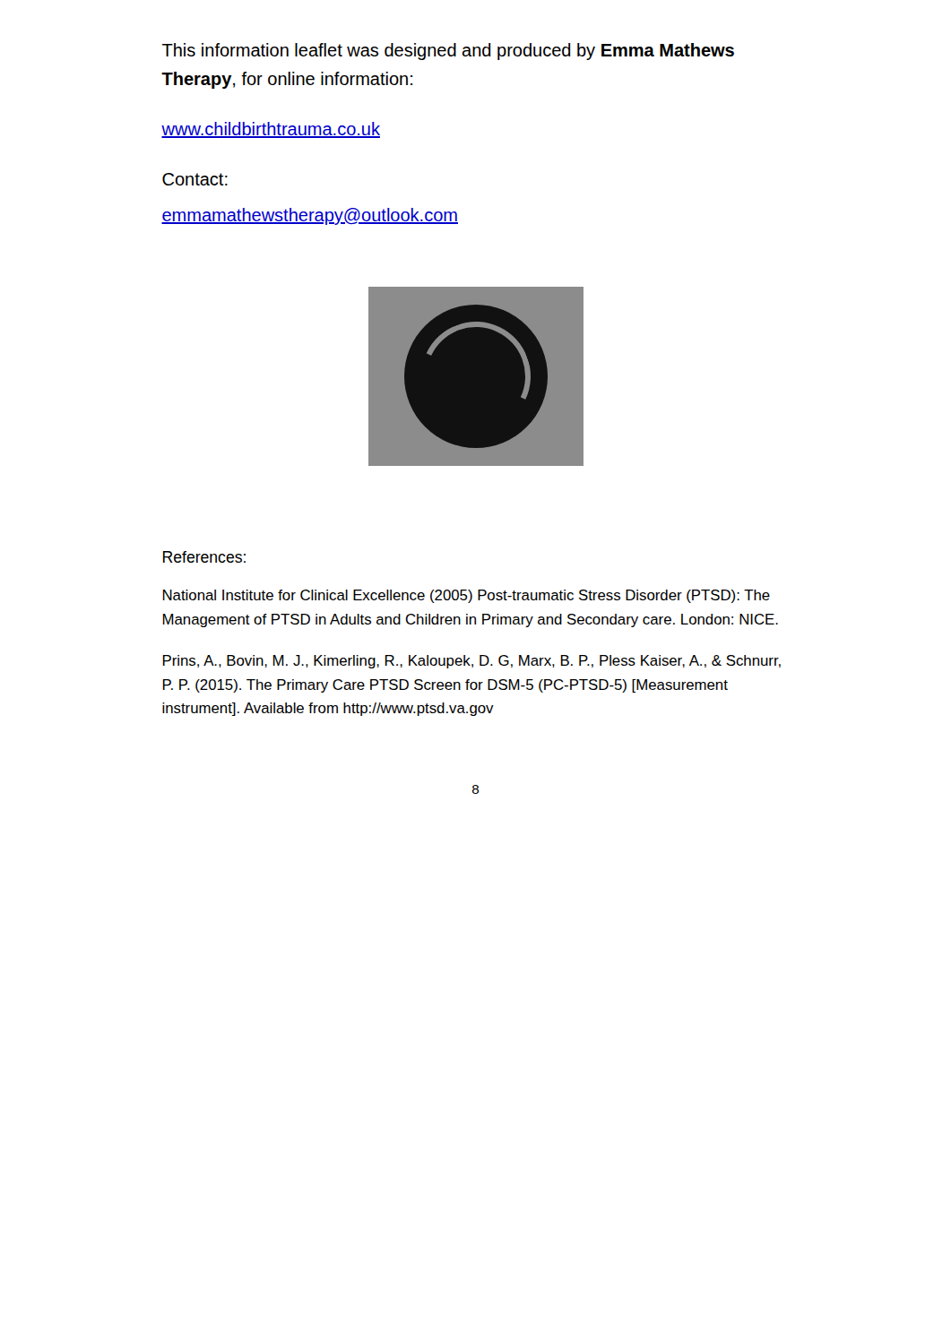This information leaflet was designed and produced by Emma Mathews Therapy, for online information:
www.childbirthtrauma.co.uk
Contact:
emmamathewstherapy@outlook.com
References:
National Institute for Clinical Excellence (2005) Post-traumatic Stress Disorder (PTSD): The Management of PTSD in Adults and Children in Primary and Secondary care. London: NICE.
Prins, A., Bovin, M. J., Kimerling, R., Kaloupek, D. G, Marx, B. P., Pless Kaiser, A., & Schnurr, P. P. (2015). The Primary Care PTSD Screen for DSM-5 (PC-PTSD-5) [Measurement instrument]. Available from http://www.ptsd.va.gov
8